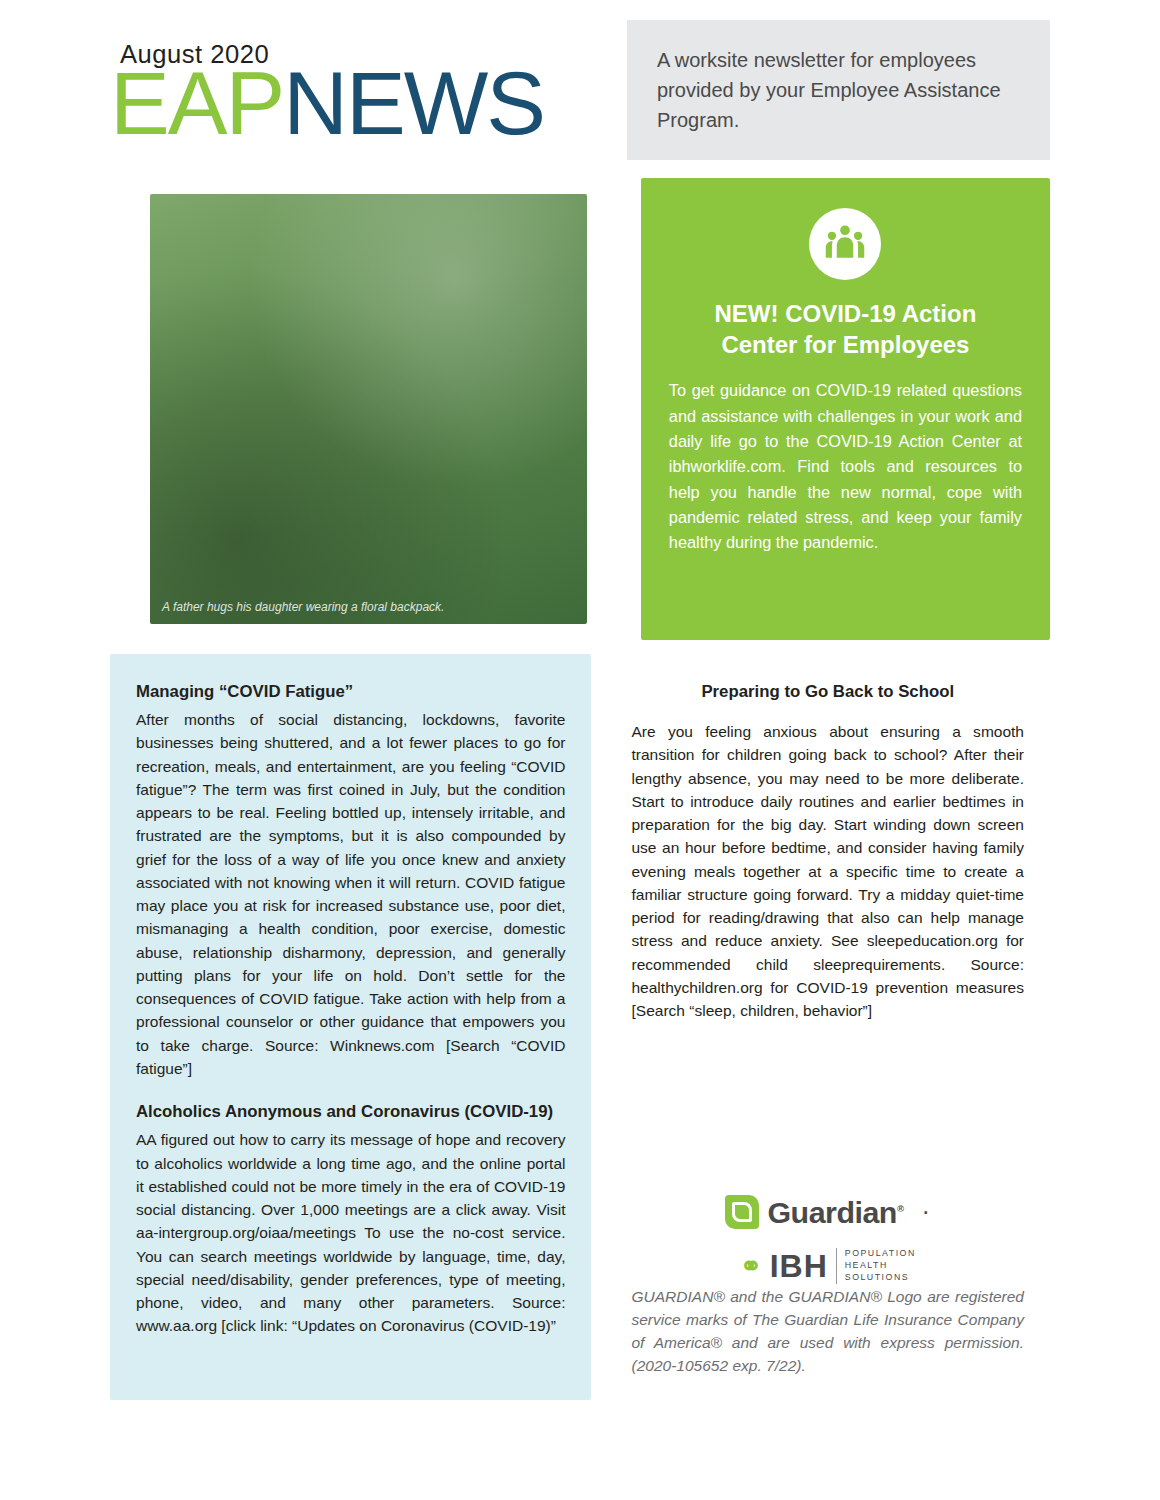August 2020
EAP NEWS
A worksite newsletter for employees provided by your Employee Assistance Program.
A father hugs his daughter wearing a floral backpack.
NEW! COVID-19 Action
Center for Employees
To get guidance on COVID-19 related questions and assistance with challenges in your work and daily life go to the COVID-19 Action Center at ibhworklife.com. Find tools and resources to help you handle the new normal, cope with pandemic related stress, and keep your family healthy during the pandemic.
Managing “COVID Fatigue”
After months of social distancing, lockdowns, favorite businesses being shuttered, and a lot fewer places to go for recreation, meals, and entertainment, are you feeling “COVID fatigue”? The term was first coined in July, but the condition appears to be real. Feeling bottled up, intensely irritable, and frustrated are the symptoms, but it is also compounded by grief for the loss of a way of life you once knew and anxiety associated with not knowing when it will return. COVID fatigue may place you at risk for increased substance use, poor diet, mismanaging a health condition, poor exercise, domestic abuse, relationship disharmony, depression, and generally putting plans for your life on hold. Don’t settle for the consequences of COVID fatigue. Take action with help from a professional counselor or other guidance that empowers you to take charge. Source: Winknews.com [Search “COVID fatigue”]
Alcoholics Anonymous and Coronavirus (COVID-19)
AA figured out how to carry its message of hope and recovery to alcoholics worldwide a long time ago, and the online portal it established could not be more timely in the era of COVID-19 social distancing. Over 1,000 meetings are a click away. Visit aa-intergroup.org/oiaa/meetings To use the no-cost service. You can search meetings worldwide by language, time, day, special need/disability, gender preferences, type of meeting, phone, video, and many other parameters. Source: www.aa.org [click link: “Updates on Coronavirus (COVID-19)”
Preparing to Go Back to School
Are you feeling anxious about ensuring a smooth transition for children going back to school? After their lengthy absence, you may need to be more deliberate. Start to introduce daily routines and earlier bedtimes in preparation for the big day. Start winding down screen use an hour before bedtime, and consider having family evening meals together at a specific time to create a familiar structure going forward. Try a midday quiet-time period for reading/drawing that also can help manage stress and reduce anxiety. See sleepeducation.org for recommended child sleeprequirements. Source: healthychildren.org for COVID-19 prevention measures [Search “sleep, children, behavior”]
Guardian®
·
⚭ IBH Population
Health
Solutions
GUARDIAN® and the GUARDIAN® Logo are registered service marks of The Guardian Life Insurance Company of America® and are used with express permission.(2020-105652 exp. 7/22).